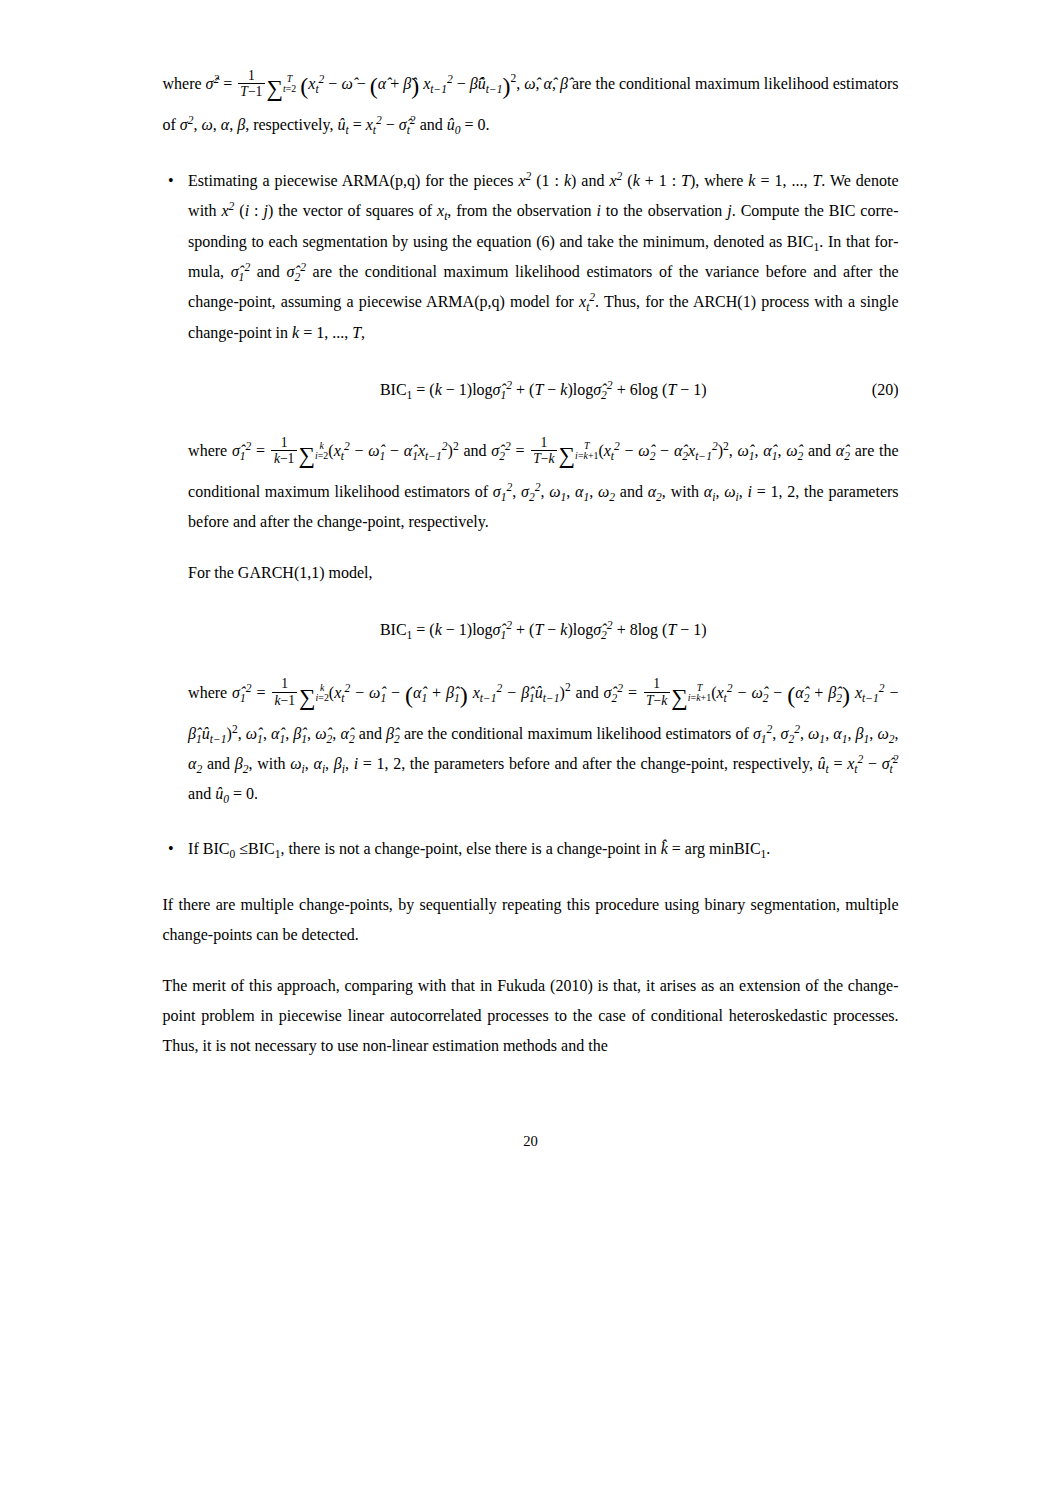where σ̂2 = 1 T−1∑Tt=2 (xt2 − ω̂ − (α̂ + β̂) xt−12 − β̂ût−1)2, ω̂, α̂, β̂ are the conditional maximum likelihood estimators of σ2, ω, α, β, respectively, ût = xt2 − σ̂t2 and û0 = 0.
Estimating a piecewise ARMA(p,q) for the pieces x2 (1 : k) and x2 (k + 1 : T), where k = 1, ..., T. We denote with x2 (i : j) the vector of squares of xt, from the observation i to the observation j. Compute the BIC corresponding to each segmentation by using the equation (6) and take the minimum, denoted as BIC1. In that formula, σ̂12 and σ̂22 are the conditional maximum likelihood estimators of the variance before and after the change-point, assuming a piecewise ARMA(p,q) model for xt2. Thus, for the ARCH(1) process with a single change-point in k = 1, ..., T,
BIC1 = (k − 1)logσ̂12 + (T − k)logσ̂22 + 6log (T − 1) (20)
where σ̂12 = 1 k−1∑ki=2(xt2 − ω̂1 − α̂1xt−12)2 and σ̂22 = 1 T−k∑Ti=k+1(xt2 − ω̂2 − α̂2xt−12)2, ω̂1, α̂1, ω̂2 and α̂2 are the conditional maximum likelihood estimators of σ12, σ22, ω1, α1, ω2 and α2, with αi, ωi, i = 1, 2, the parameters before and after the change-point, respectively.
For the GARCH(1,1) model,
BIC1 = (k − 1)logσ̂12 + (T − k)logσ̂22 + 8log (T − 1)
where σ̂12 = 1 k−1∑ki=2(xt2 − ω̂1 − (α̂1 + β̂1) xt−12 − β̂1ût−1)2 and σ̂22 = 1 T−k∑Ti=k+1(xt2 − ω̂2 − (α̂2 + β̂2) xt−12 − β̂1ût−1)2, ω̂1, α̂1, β̂1, ω̂2, α̂2 and β̂2 are the conditional maximum likelihood estimators of σ12, σ22, ω1, α1, β1, ω2, α2 and β2, with ωi, αi, βi, i = 1, 2, the parameters before and after the change-point, respectively, ût = xt2 − σ̂t2 and û0 = 0.
If BIC0 ≤BIC1, there is not a change-point, else there is a change-point in k̂ = arg minBIC1.
If there are multiple change-points, by sequentially repeating this procedure using binary segmentation, multiple change-points can be detected.
The merit of this approach, comparing with that in Fukuda (2010) is that, it arises as an extension of the change-point problem in piecewise linear autocorrelated processes to the case of conditional heteroskedastic processes. Thus, it is not necessary to use non-linear estimation methods and the
20